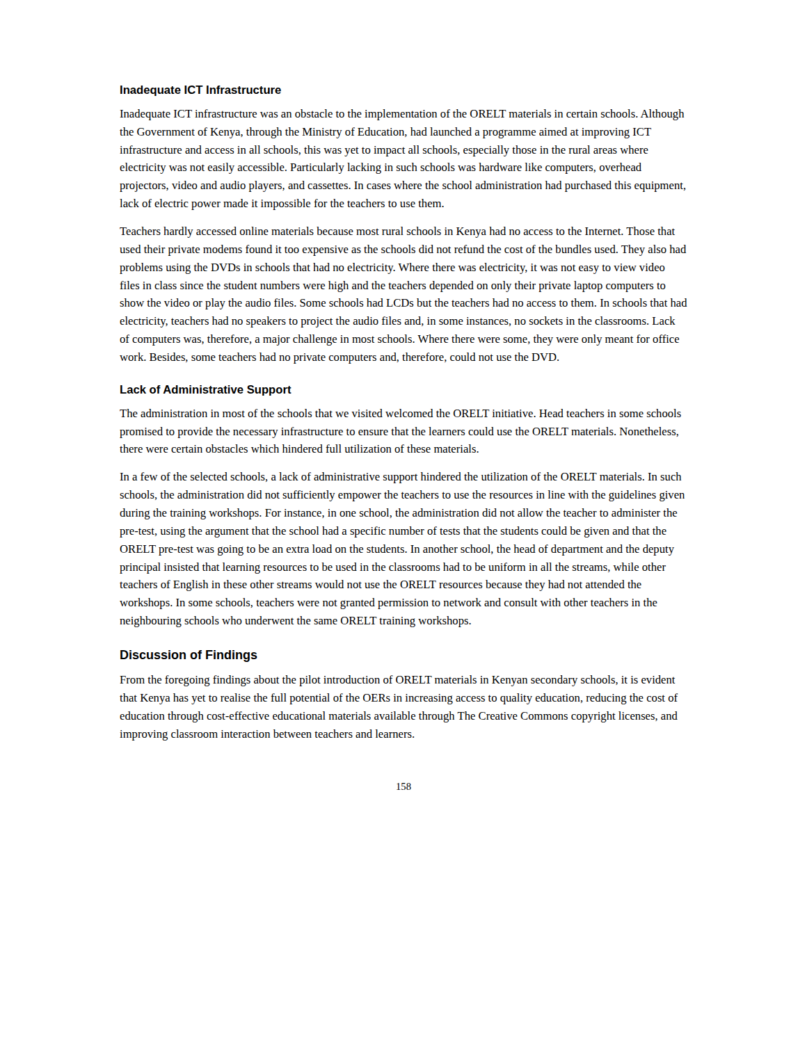Inadequate ICT Infrastructure
Inadequate ICT infrastructure was an obstacle to the implementation of the ORELT materials in certain schools. Although the Government of Kenya, through the Ministry of Education, had launched a programme aimed at improving ICT infrastructure and access in all schools, this was yet to impact all schools, especially those in the rural areas where electricity was not easily accessible. Particularly lacking in such schools was hardware like computers, overhead projectors, video and audio players, and cassettes. In cases where the school administration had purchased this equipment, lack of electric power made it impossible for the teachers to use them.
Teachers hardly accessed online materials because most rural schools in Kenya had no access to the Internet. Those that used their private modems found it too expensive as the schools did not refund the cost of the bundles used. They also had problems using the DVDs in schools that had no electricity. Where there was electricity, it was not easy to view video files in class since the student numbers were high and the teachers depended on only their private laptop computers to show the video or play the audio files. Some schools had LCDs but the teachers had no access to them. In schools that had electricity, teachers had no speakers to project the audio files and, in some instances, no sockets in the classrooms. Lack of computers was, therefore, a major challenge in most schools. Where there were some, they were only meant for office work. Besides, some teachers had no private computers and, therefore, could not use the DVD.
Lack of Administrative Support
The administration in most of the schools that we visited welcomed the ORELT initiative. Head teachers in some schools promised to provide the necessary infrastructure to ensure that the learners could use the ORELT materials. Nonetheless, there were certain obstacles which hindered full utilization of these materials.
In a few of the selected schools, a lack of administrative support hindered the utilization of the ORELT materials. In such schools, the administration did not sufficiently empower the teachers to use the resources in line with the guidelines given during the training workshops. For instance, in one school, the administration did not allow the teacher to administer the pre-test, using the argument that the school had a specific number of tests that the students could be given and that the ORELT pre-test was going to be an extra load on the students. In another school, the head of department and the deputy principal insisted that learning resources to be used in the classrooms had to be uniform in all the streams, while other teachers of English in these other streams would not use the ORELT resources because they had not attended the workshops. In some schools, teachers were not granted permission to network and consult with other teachers in the neighbouring schools who underwent the same ORELT training workshops.
Discussion of Findings
From the foregoing findings about the pilot introduction of ORELT materials in Kenyan secondary schools, it is evident that Kenya has yet to realise the full potential of the OERs in increasing access to quality education, reducing the cost of education through cost-effective educational materials available through The Creative Commons copyright licenses, and improving classroom interaction between teachers and learners.
158